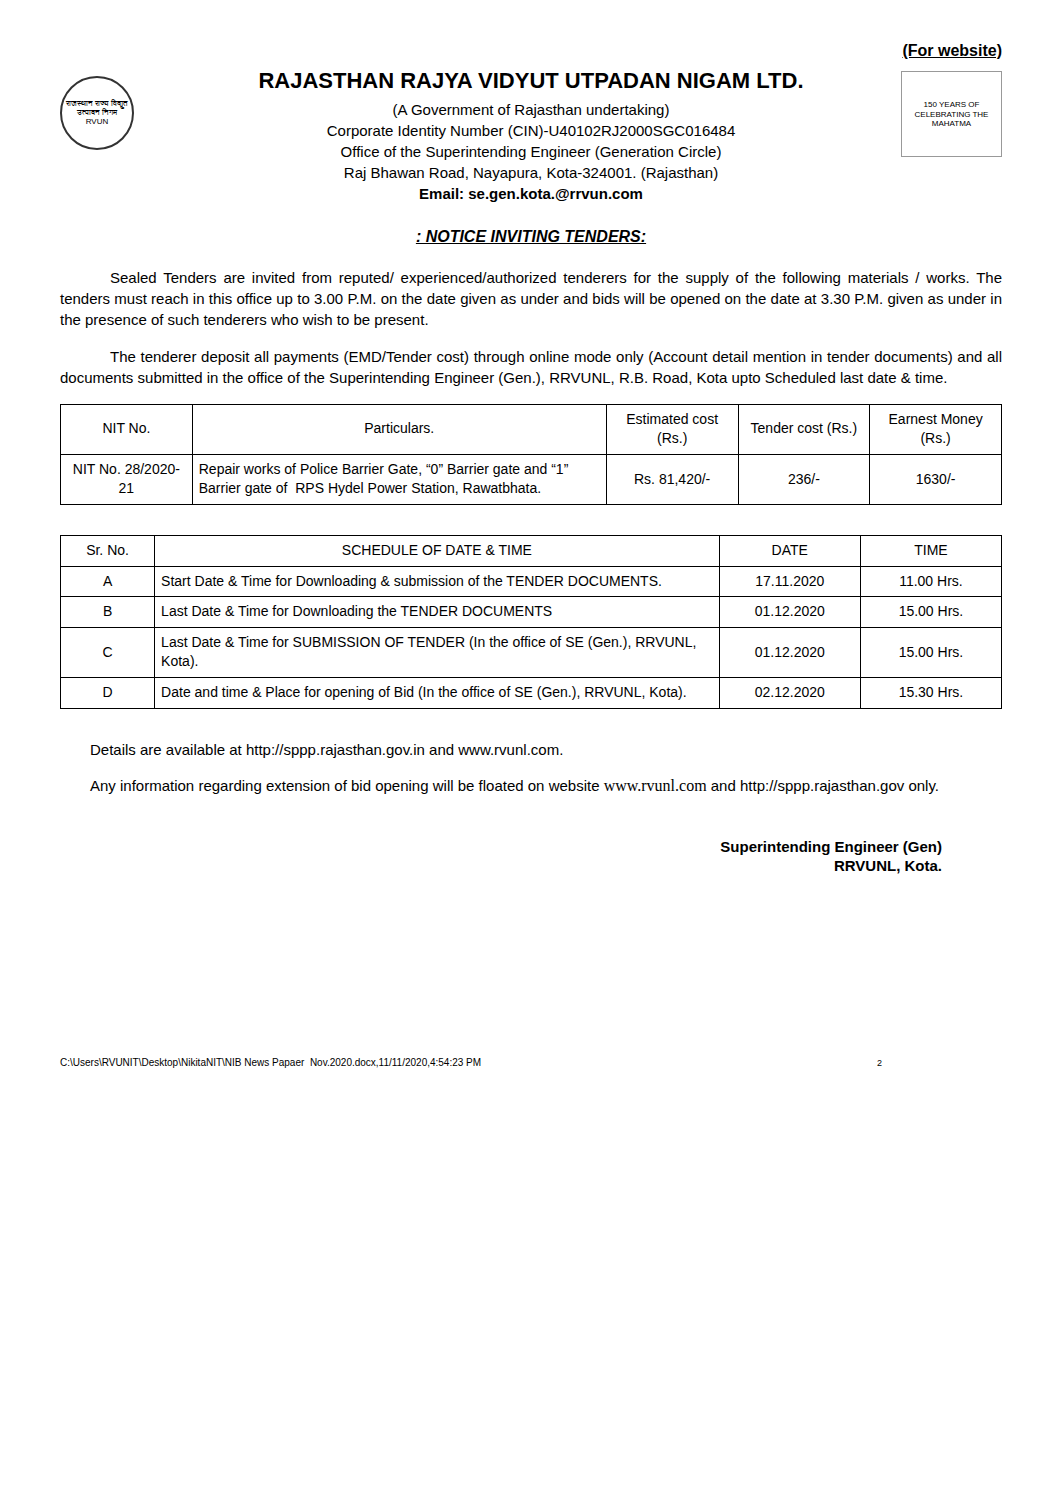(For website)
राजस्थान राज्य विद्युत उत्पादन निगम
RVUN
150 YEARS OF CELEBRATING THE MAHATMA
RAJASTHAN RAJYA VIDYUT UTPADAN NIGAM LTD.
(A Government of Rajasthan undertaking)
Corporate Identity Number (CIN)-U40102RJ2000SGC016484
Office of the Superintending Engineer (Generation Circle)
Raj Bhawan Road, Nayapura, Kota-324001. (Rajasthan)
Email: se.gen.kota.@rrvun.com
: NOTICE INVITING TENDERS:
Sealed Tenders are invited from reputed/ experienced/authorized tenderers for the supply of the following materials / works. The tenders must reach in this office up to 3.00 P.M. on the date given as under and bids will be opened on the date at 3.30 P.M. given as under in the presence of such tenderers who wish to be present.
The tenderer deposit all payments (EMD/Tender cost) through online mode only (Account detail mention in tender documents) and all documents submitted in the office of the Superintending Engineer (Gen.), RRVUNL, R.B. Road, Kota upto Scheduled last date & time.
| NIT No. | Particulars. | Estimated cost (Rs.) | Tender cost (Rs.) | Earnest Money (Rs.) |
| --- | --- | --- | --- | --- |
| NIT No. 28/2020-21 | Repair works of Police Barrier Gate, “0” Barrier gate and “1” Barrier gate of RPS Hydel Power Station, Rawatbhata. | Rs. 81,420/- | 236/- | 1630/- |
| Sr. No. | SCHEDULE OF DATE & TIME | DATE | TIME |
| --- | --- | --- | --- |
| A | Start Date & Time for Downloading & submission of the TENDER DOCUMENTS. | 17.11.2020 | 11.00 Hrs. |
| B | Last Date & Time for Downloading the TENDER DOCUMENTS | 01.12.2020 | 15.00 Hrs. |
| C | Last Date & Time for SUBMISSION OF TENDER (In the office of SE (Gen.), RRVUNL, Kota). | 01.12.2020 | 15.00 Hrs. |
| D | Date and time & Place for opening of Bid (In the office of SE (Gen.), RRVUNL, Kota). | 02.12.2020 | 15.30 Hrs. |
Details are available at http://sppp.rajasthan.gov.in and www.rvunl.com.
Any information regarding extension of bid opening will be floated on website www.rvunl.com and http://sppp.rajasthan.gov only.
Superintending Engineer (Gen)
RRVUNL, Kota.
C:\Users\RVUNIT\Desktop\NikitaNIT\NIB News Papaer Nov.2020.docx,11/11/2020,4:54:23 PM 2